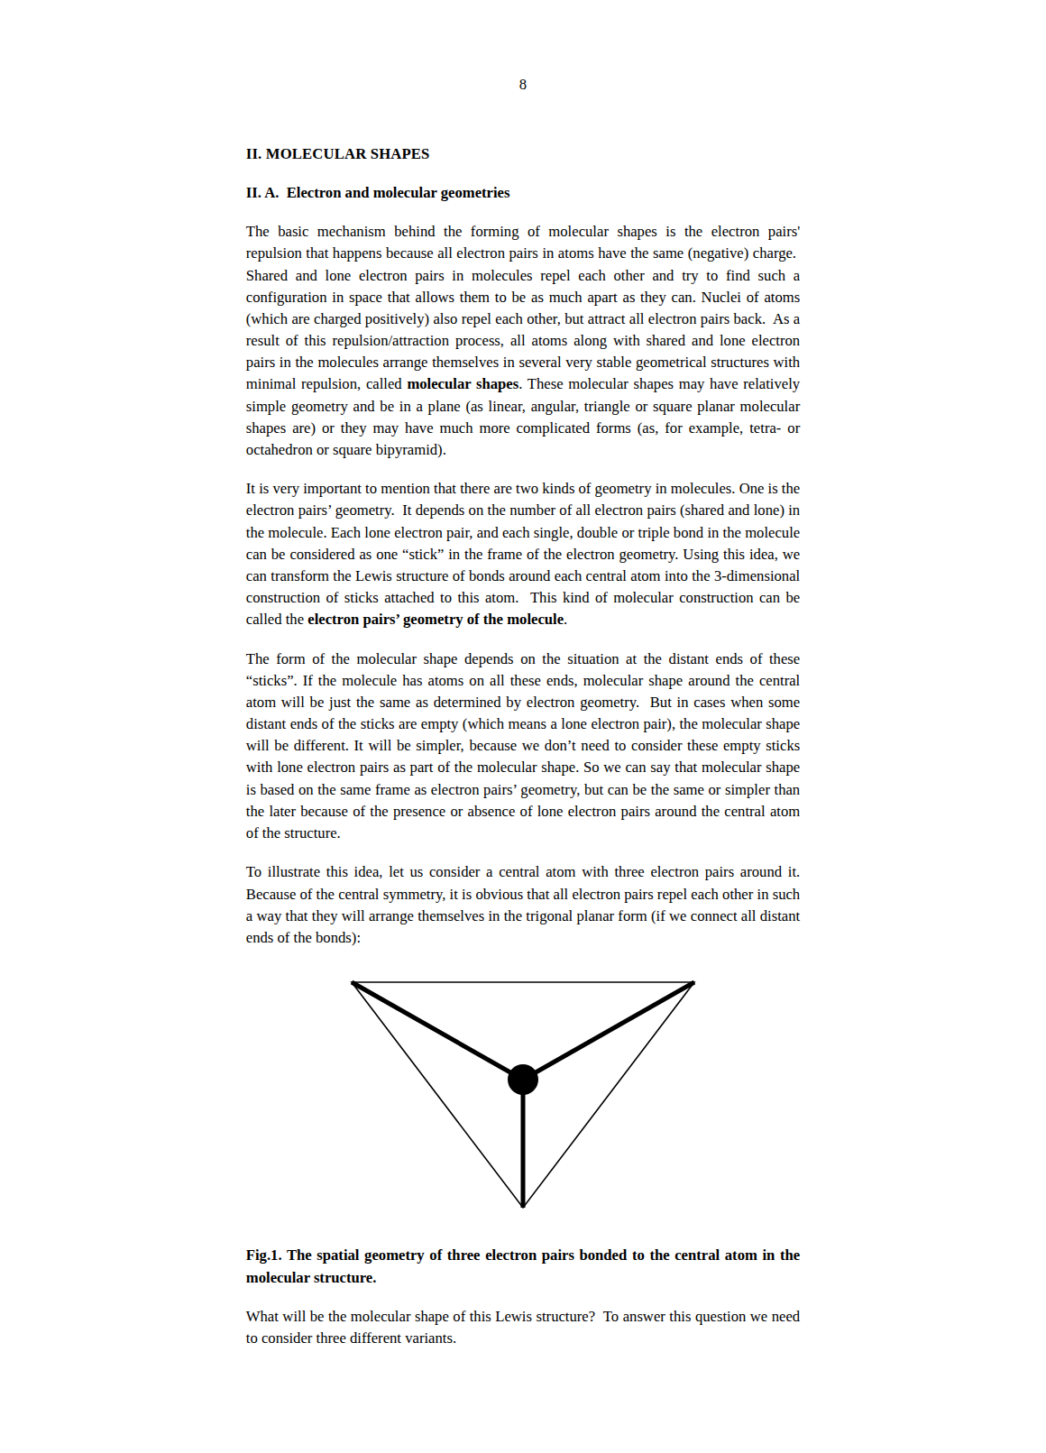8
II. MOLECULAR SHAPES
II. A. Electron and molecular geometries
The basic mechanism behind the forming of molecular shapes is the electron pairs' repulsion that happens because all electron pairs in atoms have the same (negative) charge. Shared and lone electron pairs in molecules repel each other and try to find such a configuration in space that allows them to be as much apart as they can. Nuclei of atoms (which are charged positively) also repel each other, but attract all electron pairs back. As a result of this repulsion/attraction process, all atoms along with shared and lone electron pairs in the molecules arrange themselves in several very stable geometrical structures with minimal repulsion, called molecular shapes. These molecular shapes may have relatively simple geometry and be in a plane (as linear, angular, triangle or square planar molecular shapes are) or they may have much more complicated forms (as, for example, tetra- or octahedron or square bipyramid).
It is very important to mention that there are two kinds of geometry in molecules. One is the electron pairs’ geometry. It depends on the number of all electron pairs (shared and lone) in the molecule. Each lone electron pair, and each single, double or triple bond in the molecule can be considered as one “stick” in the frame of the electron geometry. Using this idea, we can transform the Lewis structure of bonds around each central atom into the 3-dimensional construction of sticks attached to this atom. This kind of molecular construction can be called the electron pairs’ geometry of the molecule.
The form of the molecular shape depends on the situation at the distant ends of these “sticks”. If the molecule has atoms on all these ends, molecular shape around the central atom will be just the same as determined by electron geometry. But in cases when some distant ends of the sticks are empty (which means a lone electron pair), the molecular shape will be different. It will be simpler, because we don’t need to consider these empty sticks with lone electron pairs as part of the molecular shape. So we can say that molecular shape is based on the same frame as electron pairs’ geometry, but can be the same or simpler than the later because of the presence or absence of lone electron pairs around the central atom of the structure.
To illustrate this idea, let us consider a central atom with three electron pairs around it. Because of the central symmetry, it is obvious that all electron pairs repel each other in such a way that they will arrange themselves in the trigonal planar form (if we connect all distant ends of the bonds):
Fig.1. The spatial geometry of three electron pairs bonded to the central atom in the molecular structure.
What will be the molecular shape of this Lewis structure? To answer this question we need to consider three different variants.